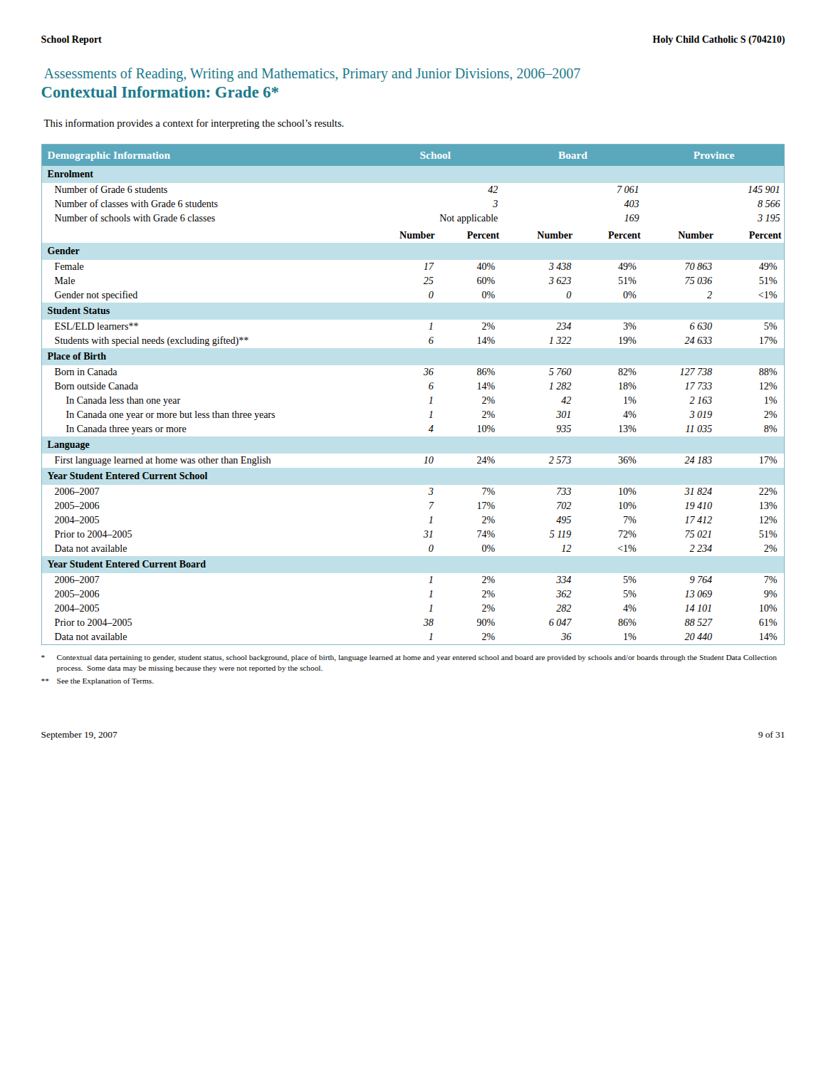School Report Holy Child Catholic S (704210)
Assessments of Reading, Writing and Mathematics, Primary and Junior Divisions, 2006–2007
Contextual Information: Grade 6*
This information provides a context for interpreting the school’s results.
| Demographic Information | School | Board | Province |
| --- | --- | --- | --- |
| Enrolment |
| Number of Grade 6 students | 42 | 7 061 | 145 901 |
| Number of classes with Grade 6 students | 3 | 403 | 8 566 |
| Number of schools with Grade 6 classes | Not applicable | 169 | 3 195 |
| | Number | Percent | Number | Percent | Number | Percent |
| Gender |
| Female | 17 | 40% | 3 438 | 49% | 70 863 | 49% |
| Male | 25 | 60% | 3 623 | 51% | 75 036 | 51% |
| Gender not specified | 0 | 0% | 0 | 0% | 2 | <1% |
| Student Status |
| ESL/ELD learners** | 1 | 2% | 234 | 3% | 6 630 | 5% |
| Students with special needs (excluding gifted)** | 6 | 14% | 1 322 | 19% | 24 633 | 17% |
| Place of Birth |
| Born in Canada | 36 | 86% | 5 760 | 82% | 127 738 | 88% |
| Born outside Canada | 6 | 14% | 1 282 | 18% | 17 733 | 12% |
| In Canada less than one year | 1 | 2% | 42 | 1% | 2 163 | 1% |
| In Canada one year or more but less than three years | 1 | 2% | 301 | 4% | 3 019 | 2% |
| In Canada three years or more | 4 | 10% | 935 | 13% | 11 035 | 8% |
| Language |
| First language learned at home was other than English | 10 | 24% | 2 573 | 36% | 24 183 | 17% |
| Year Student Entered Current School |
| 2006–2007 | 3 | 7% | 733 | 10% | 31 824 | 22% |
| 2005–2006 | 7 | 17% | 702 | 10% | 19 410 | 13% |
| 2004–2005 | 1 | 2% | 495 | 7% | 17 412 | 12% |
| Prior to 2004–2005 | 31 | 74% | 5 119 | 72% | 75 021 | 51% |
| Data not available | 0 | 0% | 12 | <1% | 2 234 | 2% |
| Year Student Entered Current Board |
| 2006–2007 | 1 | 2% | 334 | 5% | 9 764 | 7% |
| 2005–2006 | 1 | 2% | 362 | 5% | 13 069 | 9% |
| 2004–2005 | 1 | 2% | 282 | 4% | 14 101 | 10% |
| Prior to 2004–2005 | 38 | 90% | 6 047 | 86% | 88 527 | 61% |
| Data not available | 1 | 2% | 36 | 1% | 20 440 | 14% |
* Contextual data pertaining to gender, student status, school background, place of birth, language learned at home and year entered school and board are provided by schools and/or boards through the Student Data Collection process. Some data may be missing because they were not reported by the school.
** See the Explanation of Terms.
September 19, 2007 9 of 31